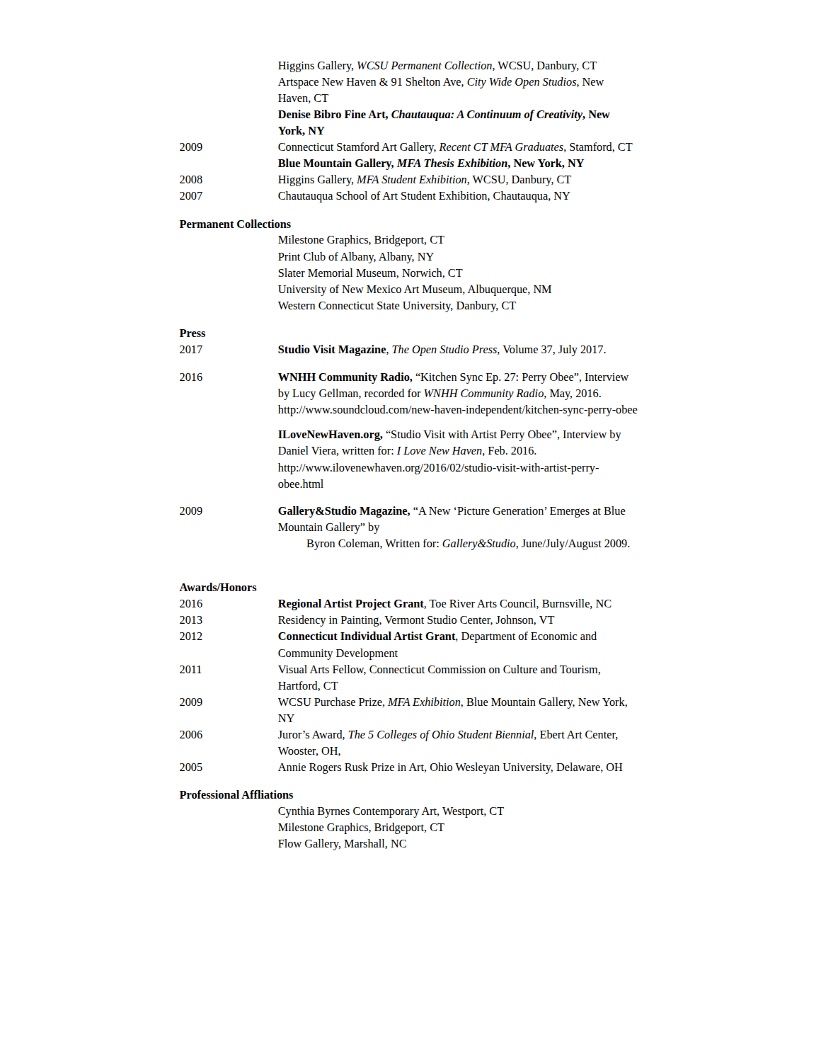Higgins Gallery, WCSU Permanent Collection, WCSU, Danbury, CT
Artspace New Haven & 91 Shelton Ave, City Wide Open Studios, New Haven, CT
Denise Bibro Fine Art, Chautauqua: A Continuum of Creativity, New York, NY
2009
Connecticut Stamford Art Gallery, Recent CT MFA Graduates, Stamford, CT
Blue Mountain Gallery, MFA Thesis Exhibition, New York, NY
2008
Higgins Gallery, MFA Student Exhibition, WCSU, Danbury, CT
2007
Chautauqua School of Art Student Exhibition, Chautauqua, NY
Permanent Collections
Milestone Graphics, Bridgeport, CT
Print Club of Albany, Albany, NY
Slater Memorial Museum, Norwich, CT
University of New Mexico Art Museum, Albuquerque, NM
Western Connecticut State University, Danbury, CT
Press
2017
Studio Visit Magazine, The Open Studio Press, Volume 37, July 2017.
2016
WNHH Community Radio, “Kitchen Sync Ep. 27: Perry Obee”, Interview by Lucy Gellman, recorded for WNHH Community Radio, May, 2016. http://www.soundcloud.com/new-haven-independent/kitchen-sync-perry-obee
ILoveNewHaven.org, “Studio Visit with Artist Perry Obee”, Interview by Daniel Viera, written for: I Love New Haven, Feb. 2016. http://www.ilovenewhaven.org/2016/02/studio-visit-with-artist-perry-obee.html
2009
Gallery&Studio Magazine, “A New ‘Picture Generation’ Emerges at Blue Mountain Gallery” by
Byron Coleman, Written for: Gallery&Studio, June/July/August 2009.
Awards/Honors
2016
Regional Artist Project Grant, Toe River Arts Council, Burnsville, NC
2013
Residency in Painting, Vermont Studio Center, Johnson, VT
2012
Connecticut Individual Artist Grant, Department of Economic and Community Development
2011
Visual Arts Fellow, Connecticut Commission on Culture and Tourism, Hartford, CT
2009
WCSU Purchase Prize, MFA Exhibition, Blue Mountain Gallery, New York, NY
2006
Juror’s Award, The 5 Colleges of Ohio Student Biennial, Ebert Art Center, Wooster, OH,
2005
Annie Rogers Rusk Prize in Art, Ohio Wesleyan University, Delaware, OH
Professional Affliations
Cynthia Byrnes Contemporary Art, Westport, CT
Milestone Graphics, Bridgeport, CT
Flow Gallery, Marshall, NC